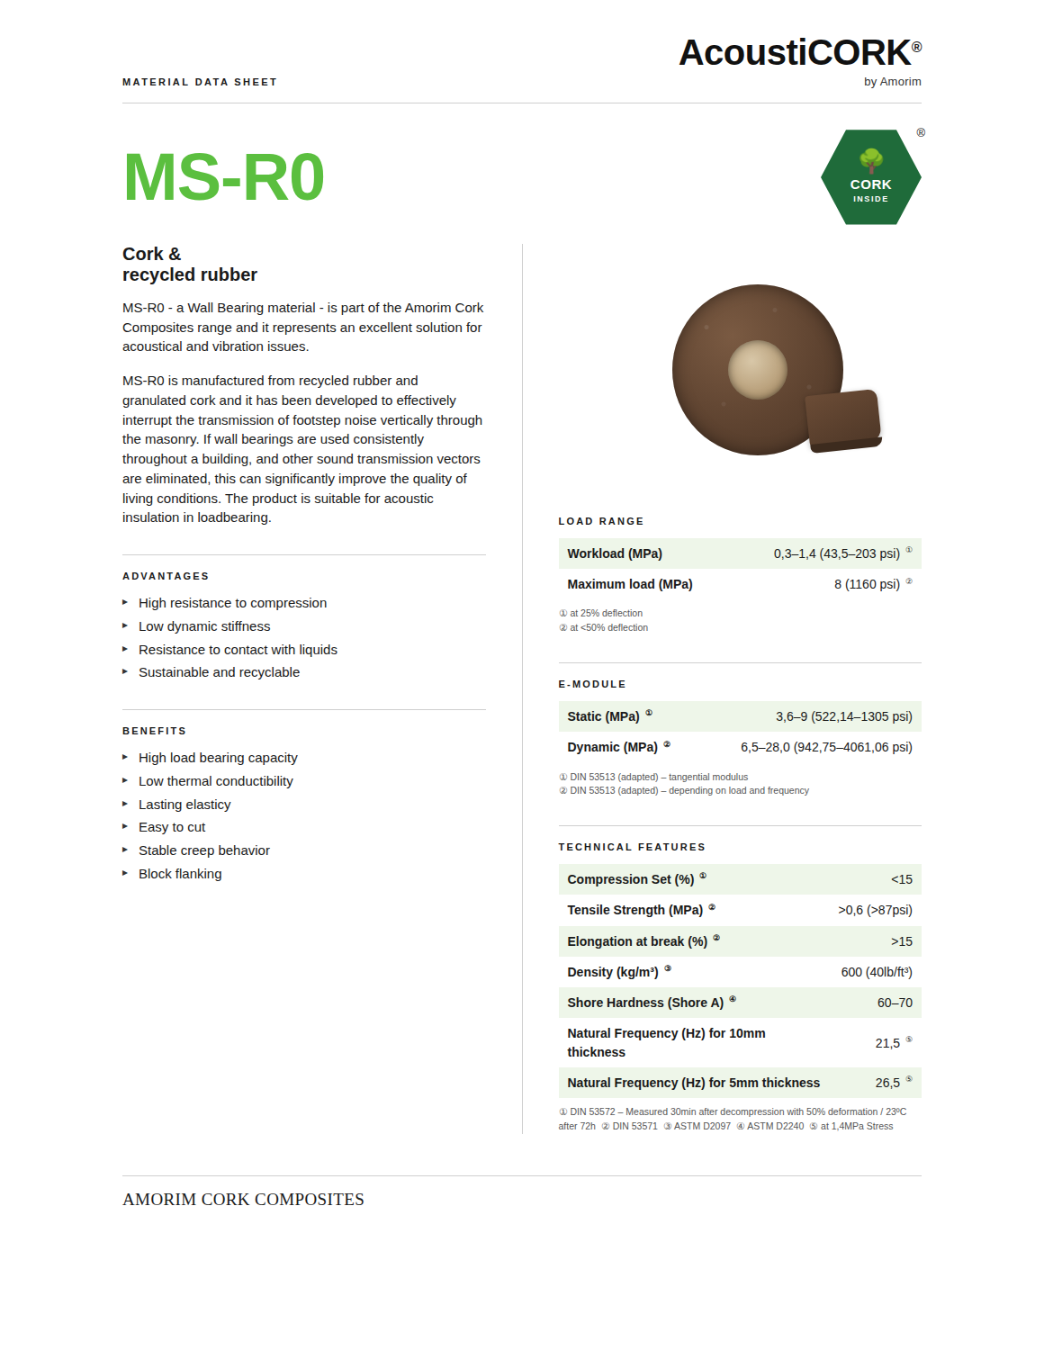Material Data Sheet
Acousti CORK®
by Amorim
MS-R0
®
🌳
CORK
INSIDE
Cork &
recycled rubber
MS-R0 - a Wall Bearing material - is part of the Amorim Cork Composites range and it represents an excellent solution for acoustical and vibration issues.
MS-R0 is manufactured from recycled rubber and granulated cork and it has been developed to effectively interrupt the transmission of footstep noise vertically through the masonry. If wall bearings are used consistently throughout a building, and other sound transmission vectors are eliminated, this can significantly improve the quality of living conditions. The product is suitable for acoustic insulation in loadbearing.
Advantages
High resistance to compression
Low dynamic stiffness
Resistance to contact with liquids
Sustainable and recyclable
Benefits
High load bearing capacity
Low thermal conductibility
Lasting elasticy
Easy to cut
Stable creep behavior
Block flanking
Load Range
| Workload (MPa) | 0,3–1,4 (43,5–203 psi) ① |
| Maximum load (MPa) | 8 (1160 psi) ② |
① at 25% deflection
② at <50% deflection
E-Module
| Static (MPa) ① | 3,6–9 (522,14–1305 psi) |
| Dynamic (MPa) ② | 6,5–28,0 (942,75–4061,06 psi) |
① DIN 53513 (adapted) – tangential modulus
② DIN 53513 (adapted) – depending on load and frequency
Technical Features
| Compression Set (%) ① | <15 |
| Tensile Strength (MPa) ② | >0,6 (>87psi) |
| Elongation at break (%) ② | >15 |
| Density (kg/m³) ③ | 600 (40lb/ft³) |
| Shore Hardness (Shore A) ④ | 60–70 |
| Natural Frequency (Hz) for 10mm thickness | 21,5 ⑤ |
| Natural Frequency (Hz) for 5mm thickness | 26,5 ⑤ |
① DIN 53572 – Measured 30min after decompression with 50% deformation / 23ºC after 72h ② DIN 53571 ③ ASTM D2097 ④ ASTM D2240 ⑤ at 1,4MPa Stress
AMORIM CORK COMPOSITES